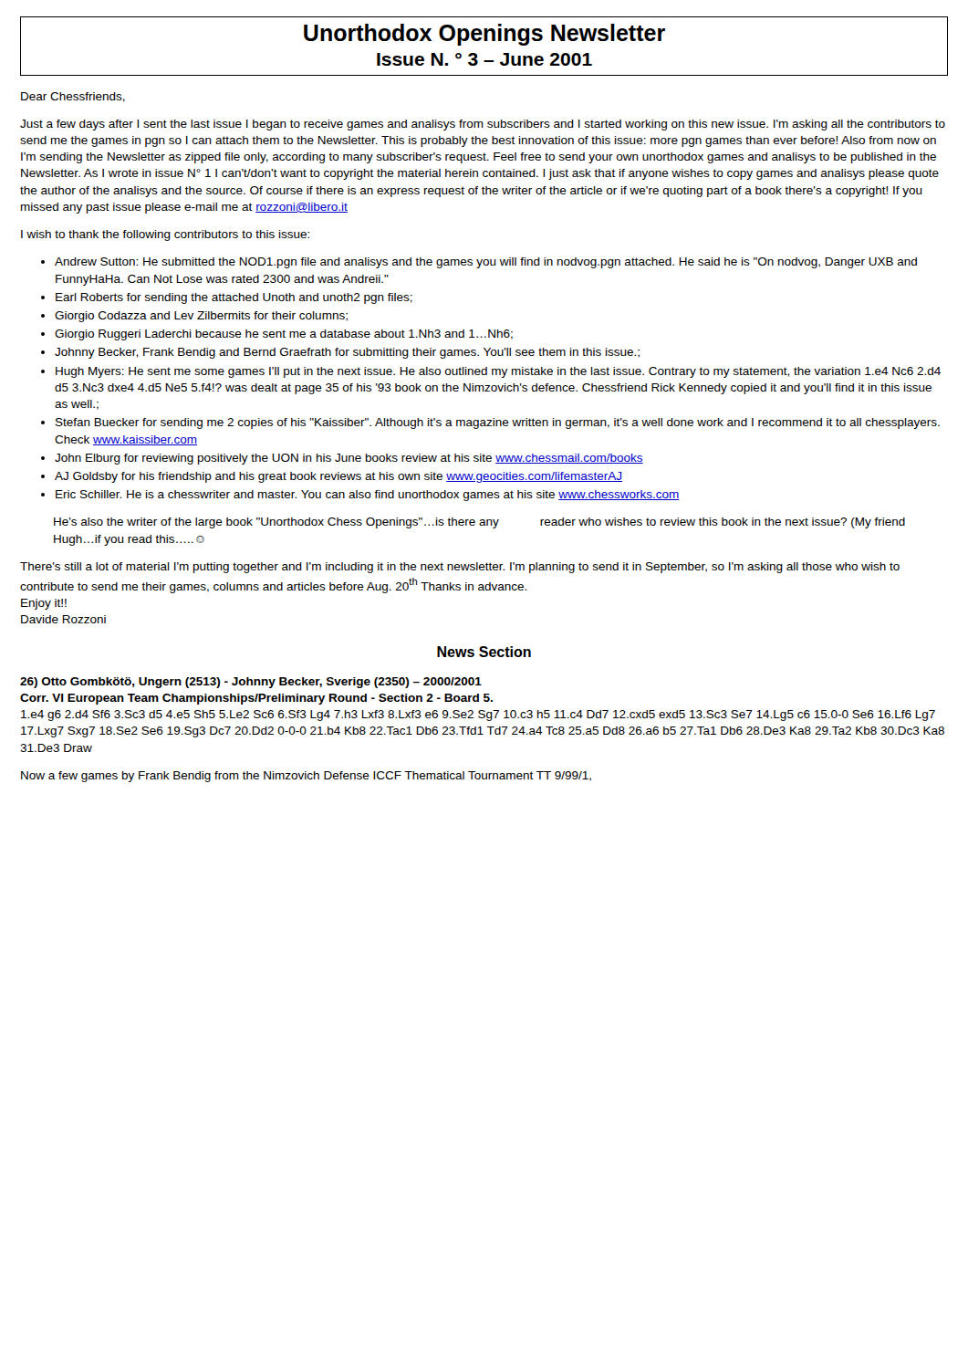Unorthodox Openings Newsletter
Issue N. ° 3 – June 2001
Dear Chessfriends,
Just a few days after I sent the last issue I began to receive games and analisys from subscribers and I started working on this new issue. I'm asking all the contributors to send me the games in pgn so I can attach them to the Newsletter. This is probably the best innovation of this issue: more pgn games than ever before! Also from now on I'm sending the Newsletter as zipped file only, according to many subscriber's request. Feel free to send your own unorthodox games and analisys to be published in the Newsletter. As I wrote in issue N° 1 I can't/don't want to copyright the material herein contained. I just ask that if anyone wishes to copy games and analisys please quote the author of the analisys and the source. Of course if there is an express request of the writer of the article or if we're quoting part of a book there's a copyright! If you missed any past issue please e-mail me at rozzoni@libero.it
I wish to thank the following contributors to this issue:
Andrew Sutton: He submitted the NOD1.pgn file and analisys and the games you will find in nodvog.pgn attached. He said he is "On nodvog, Danger UXB and FunnyHaHa. Can Not Lose was rated 2300 and was Andreii."
Earl Roberts for sending the attached Unoth and unoth2 pgn files;
Giorgio Codazza and Lev Zilbermits for their columns;
Giorgio Ruggeri Laderchi because he sent me a database about 1.Nh3 and 1…Nh6;
Johnny Becker, Frank Bendig and Bernd Graefrath for submitting their games. You'll see them in this issue.;
Hugh Myers: He sent me some games I'll put in the next issue. He also outlined my mistake in the last issue. Contrary to my statement, the variation 1.e4 Nc6 2.d4 d5 3.Nc3 dxe4 4.d5 Ne5 5.f4!? was dealt at page 35 of his '93 book on the Nimzovich's defence. Chessfriend Rick Kennedy copied it and you'll find it in this issue as well.;
Stefan Buecker for sending me 2 copies of his "Kaissiber". Although it's a magazine written in german, it's a well done work and I recommend it to all chessplayers. Check www.kaissiber.com
John Elburg for reviewing positively the UON in his June books review at his site www.chessmail.com/books
AJ Goldsby for his friendship and his great book reviews at his own site www.geocities.com/lifemasterAJ
Eric Schiller. He is a chesswriter and master. You can also find unorthodox games at his site www.chessworks.com
He's also the writer of the large book "Unorthodox Chess Openings"…is there any reader who wishes to review this book in the next issue? (My friend Hugh…if you read this…..☺
There's still a lot of material I'm putting together and I'm including it in the next newsletter. I'm planning to send it in September, so I'm asking all those who wish to contribute to send me their games, columns and articles before Aug. 20th Thanks in advance.
Enjoy it!!
Davide Rozzoni
News Section
26) Otto Gombkötö, Ungern (2513) - Johnny Becker, Sverige (2350) – 2000/2001
Corr. VI European Team Championships/Preliminary Round - Section 2 - Board 5.
1.e4 g6 2.d4 Sf6 3.Sc3 d5 4.e5 Sh5 5.Le2 Sc6 6.Sf3 Lg4 7.h3 Lxf3 8.Lxf3 e6 9.Se2 Sg7 10.c3 h5 11.c4 Dd7 12.cxd5 exd5 13.Sc3 Se7 14.Lg5 c6 15.0-0 Se6 16.Lf6 Lg7 17.Lxg7 Sxg7 18.Se2 Se6 19.Sg3 Dc7 20.Dd2 0-0-0 21.b4 Kb8 22.Tac1 Db6 23.Tfd1 Td7 24.a4 Tc8 25.a5 Dd8 26.a6 b5 27.Ta1 Db6 28.De3 Ka8 29.Ta2 Kb8 30.Dc3 Ka8 31.De3 Draw
Now a few games by Frank Bendig from the Nimzovich Defense ICCF Thematical Tournament TT 9/99/1,